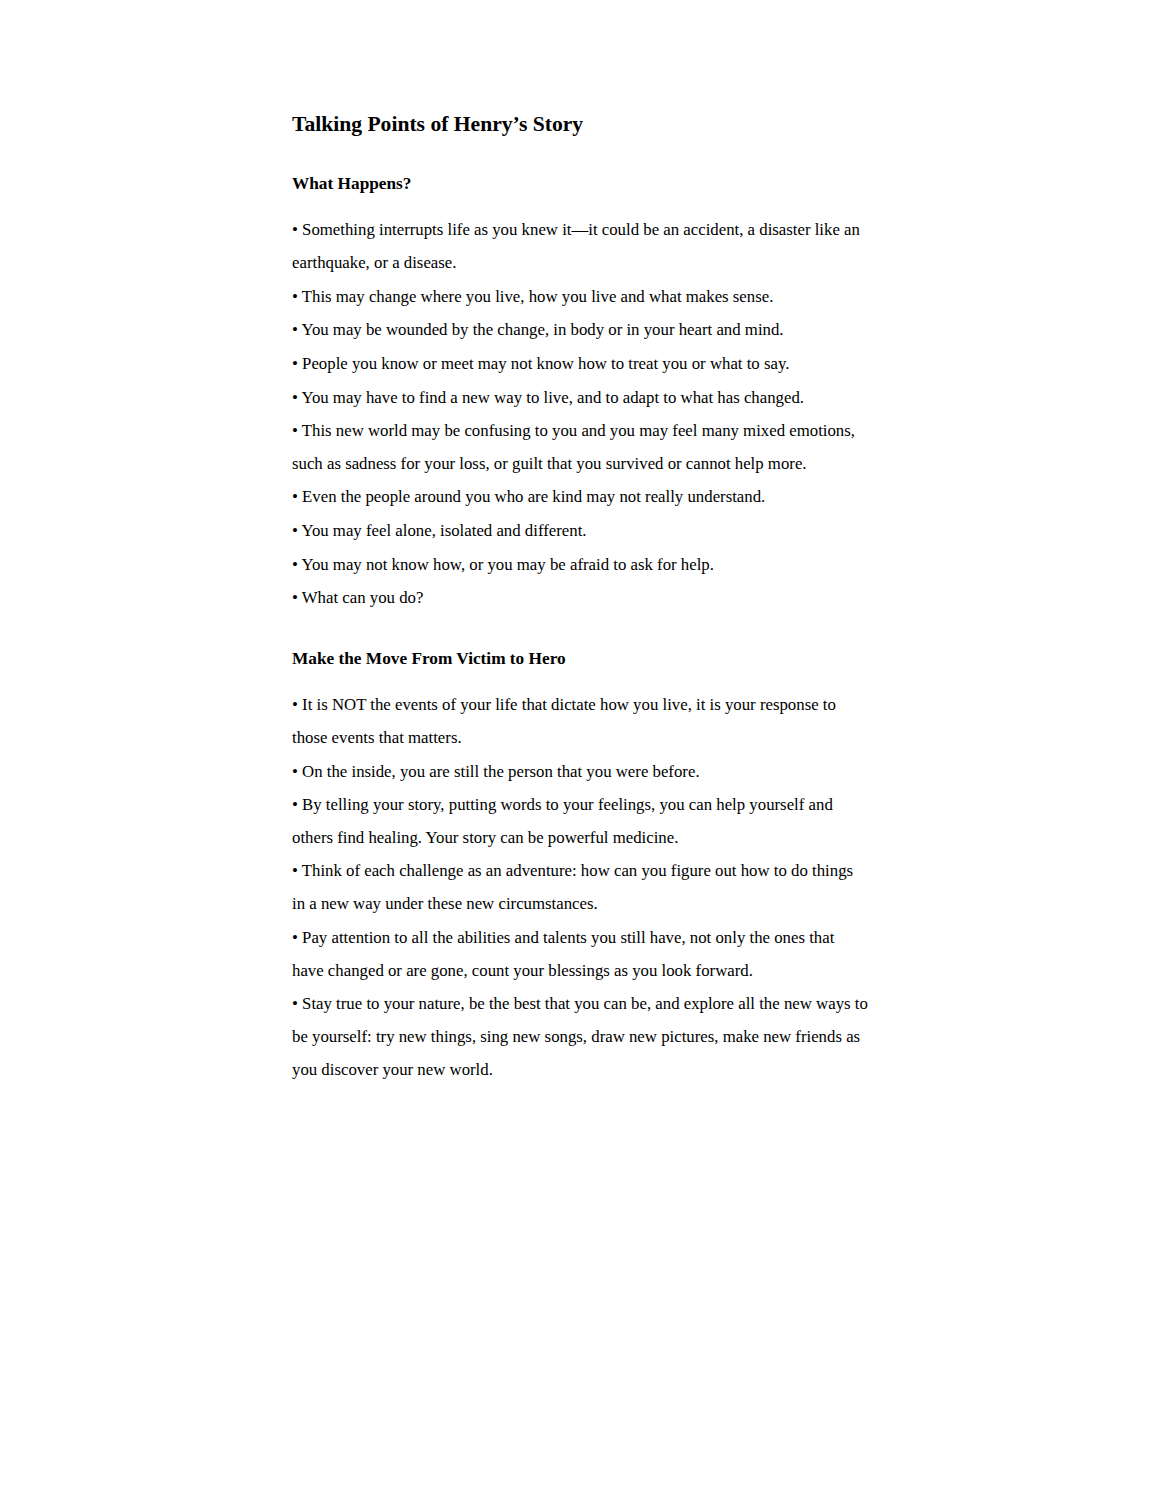Talking Points of Henry’s Story
What Happens?
• Something interrupts life as you knew it—it could be an accident, a disaster like an earthquake, or a disease.
• This may change where you live, how you live and what makes sense.
• You may be wounded by the change, in body or in your heart and mind.
• People you know or meet may not know how to treat you or what to say.
• You may have to find a new way to live, and to adapt to what has changed.
• This new world may be confusing to you and you may feel many mixed emotions, such as sadness for your loss, or guilt that you survived or cannot help more.
• Even the people around you who are kind may not really understand.
• You may feel alone, isolated and different.
• You may not know how, or you may be afraid to ask for help.
• What can you do?
Make the Move From Victim to Hero
• It is NOT the events of your life that dictate how you live, it is your response to those events that matters.
• On the inside, you are still the person that you were before.
• By telling your story, putting words to your feelings, you can help yourself and others find healing. Your story can be powerful medicine.
• Think of each challenge as an adventure: how can you figure out how to do things in a new way under these new circumstances.
• Pay attention to all the abilities and talents you still have, not only the ones that have changed or are gone, count your blessings as you look forward.
• Stay true to your nature, be the best that you can be, and explore all the new ways to be yourself: try new things, sing new songs, draw new pictures, make new friends as you discover your new world.